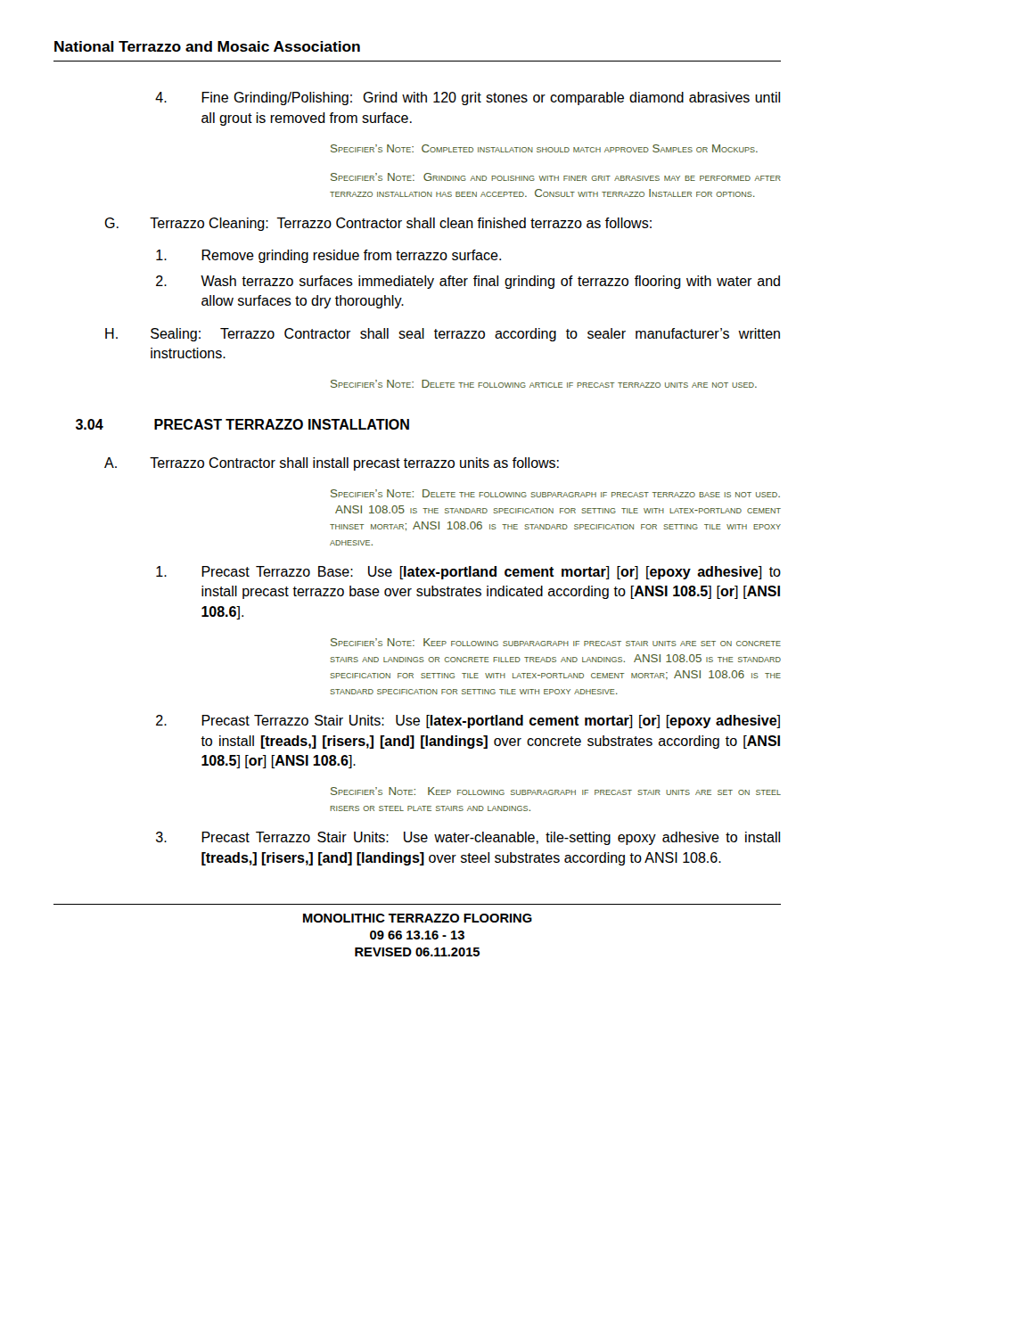National Terrazzo and Mosaic Association
4. Fine Grinding/Polishing: Grind with 120 grit stones or comparable diamond abrasives until all grout is removed from surface.
Specifier’s Note: Completed installation should match approved Samples or Mockups.
Specifier’s Note: Grinding and polishing with finer grit abrasives may be performed after terrazzo installation has been accepted. Consult with terrazzo Installer for options.
G. Terrazzo Cleaning: Terrazzo Contractor shall clean finished terrazzo as follows:
1. Remove grinding residue from terrazzo surface.
2. Wash terrazzo surfaces immediately after final grinding of terrazzo flooring with water and allow surfaces to dry thoroughly.
H. Sealing: Terrazzo Contractor shall seal terrazzo according to sealer manufacturer’s written instructions.
Specifier’s Note: Delete the following article if precast terrazzo units are not used.
3.04 PRECAST TERRAZZO INSTALLATION
A. Terrazzo Contractor shall install precast terrazzo units as follows:
Specifier’s Note: Delete the following subparagraph if precast terrazzo base is not used. ANSI 108.05 is the standard specification for setting tile with latex-portland cement thinset mortar; ANSI 108.06 is the standard specification for setting tile with epoxy adhesive.
1. Precast Terrazzo Base: Use [latex-portland cement mortar] [or] [epoxy adhesive] to install precast terrazzo base over substrates indicated according to [ANSI 108.5] [or] [ANSI 108.6].
Specifier’s Note: Keep following subparagraph if precast stair units are set on concrete stairs and landings or concrete filled treads and landings. ANSI 108.05 is the standard specification for setting tile with latex-portland cement mortar; ANSI 108.06 is the standard specification for setting tile with epoxy adhesive.
2. Precast Terrazzo Stair Units: Use [latex-portland cement mortar] [or] [epoxy adhesive] to install [treads,] [risers,] [and] [landings] over concrete substrates according to [ANSI 108.5] [or] [ANSI 108.6].
Specifier’s Note: Keep following subparagraph if precast stair units are set on steel risers or steel plate stairs and landings.
3. Precast Terrazzo Stair Units: Use water-cleanable, tile-setting epoxy adhesive to install [treads,] [risers,] [and] [landings] over steel substrates according to ANSI 108.6.
MONOLITHIC TERRAZZO FLOORING
09 66 13.16 - 13
REVISED 06.11.2015